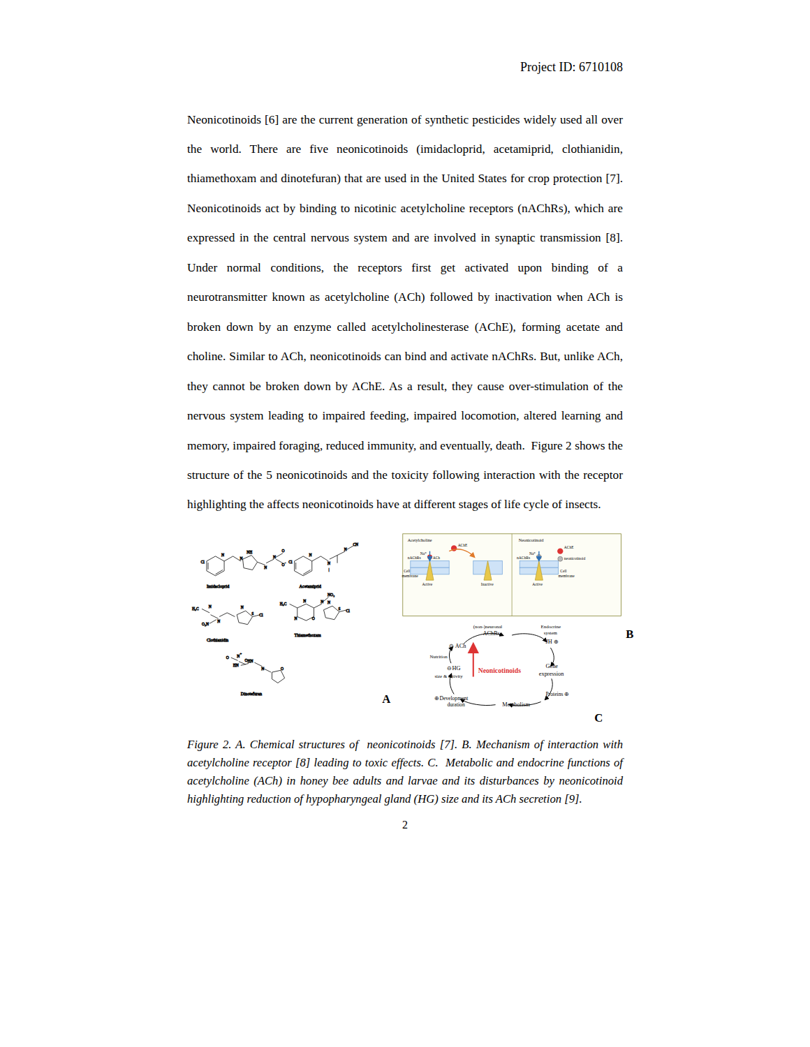Project ID: 6710108
Neonicotinoids [6] are the current generation of synthetic pesticides widely used all over the world. There are five neonicotinoids (imidacloprid, acetamiprid, clothianidin, thiamethoxam and dinotefuran) that are used in the United States for crop protection [7]. Neonicotinoids act by binding to nicotinic acetylcholine receptors (nAChRs), which are expressed in the central nervous system and are involved in synaptic transmission [8]. Under normal conditions, the receptors first get activated upon binding of a neurotransmitter known as acetylcholine (ACh) followed by inactivation when ACh is broken down by an enzyme called acetylcholinesterase (AChE), forming acetate and choline. Similar to ACh, neonicotinoids can bind and activate nAChRs. But, unlike ACh, they cannot be broken down by AChE. As a result, they cause over-stimulation of the nervous system leading to impaired feeding, impaired locomotion, altered learning and memory, impaired foraging, reduced immunity, and eventually, death. Figure 2 shows the structure of the 5 neonicotinoids and the toxicity following interaction with the receptor highlighting the affects neonicotinoids have at different stages of life cycle of insects.
Cl N N NH N N O O - Imidacloprid Cl N N N CN | Acetamiprid H₃C N N O₂N N S Cl Clothianidin H₃C N N O N NO₂ N S Cl Thiamethoxam O N + O HN HN N O Dinotefuran
A
Acetylcholine Neonicotinoid nAChRs Cell membrane Active ACh Na⁺ AChE Inactive nAChRs Cell membrane Active Na⁺ AChE neonicotinoid (non-)neuronal AChRs Endocrine system ⊖ ACh Nutrition ⊖HG size & activity ⊕Development duration JH ⊕ Gene expression Proteins ⊕ Metabolism Neonicotinoids
B C
Figure 2. A. Chemical structures of neonicotinoids [7]. B. Mechanism of interaction with acetylcholine receptor [8] leading to toxic effects. C. Metabolic and endocrine functions of acetylcholine (ACh) in honey bee adults and larvae and its disturbances by neonicotinoid highlighting reduction of hypopharyngeal gland (HG) size and its ACh secretion [9].
2